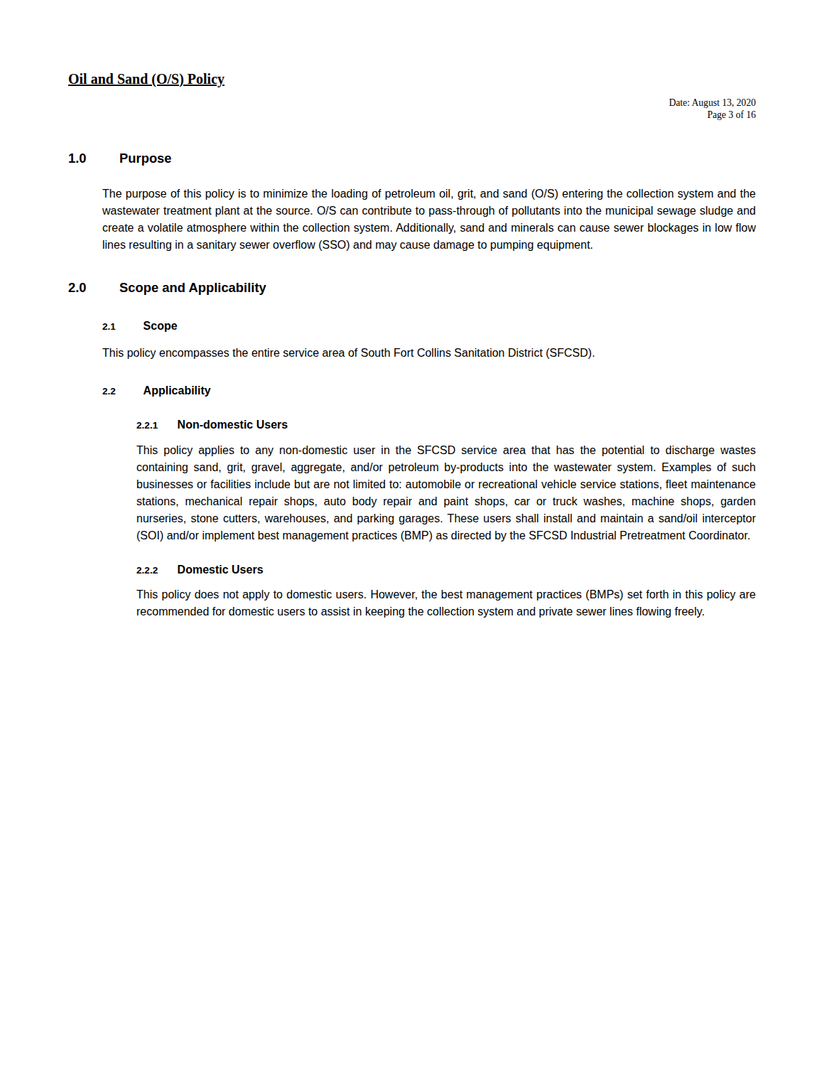Oil and Sand (O/S) Policy
Date: August 13, 2020
Page 3 of 16
1.0 Purpose
The purpose of this policy is to minimize the loading of petroleum oil, grit, and sand (O/S) entering the collection system and the wastewater treatment plant at the source. O/S can contribute to pass-through of pollutants into the municipal sewage sludge and create a volatile atmosphere within the collection system. Additionally, sand and minerals can cause sewer blockages in low flow lines resulting in a sanitary sewer overflow (SSO) and may cause damage to pumping equipment.
2.0 Scope and Applicability
2.1 Scope
This policy encompasses the entire service area of South Fort Collins Sanitation District (SFCSD).
2.2 Applicability
2.2.1 Non-domestic Users
This policy applies to any non-domestic user in the SFCSD service area that has the potential to discharge wastes containing sand, grit, gravel, aggregate, and/or petroleum by-products into the wastewater system. Examples of such businesses or facilities include but are not limited to: automobile or recreational vehicle service stations, fleet maintenance stations, mechanical repair shops, auto body repair and paint shops, car or truck washes, machine shops, garden nurseries, stone cutters, warehouses, and parking garages. These users shall install and maintain a sand/oil interceptor (SOI) and/or implement best management practices (BMP) as directed by the SFCSD Industrial Pretreatment Coordinator.
2.2.2 Domestic Users
This policy does not apply to domestic users. However, the best management practices (BMPs) set forth in this policy are recommended for domestic users to assist in keeping the collection system and private sewer lines flowing freely.